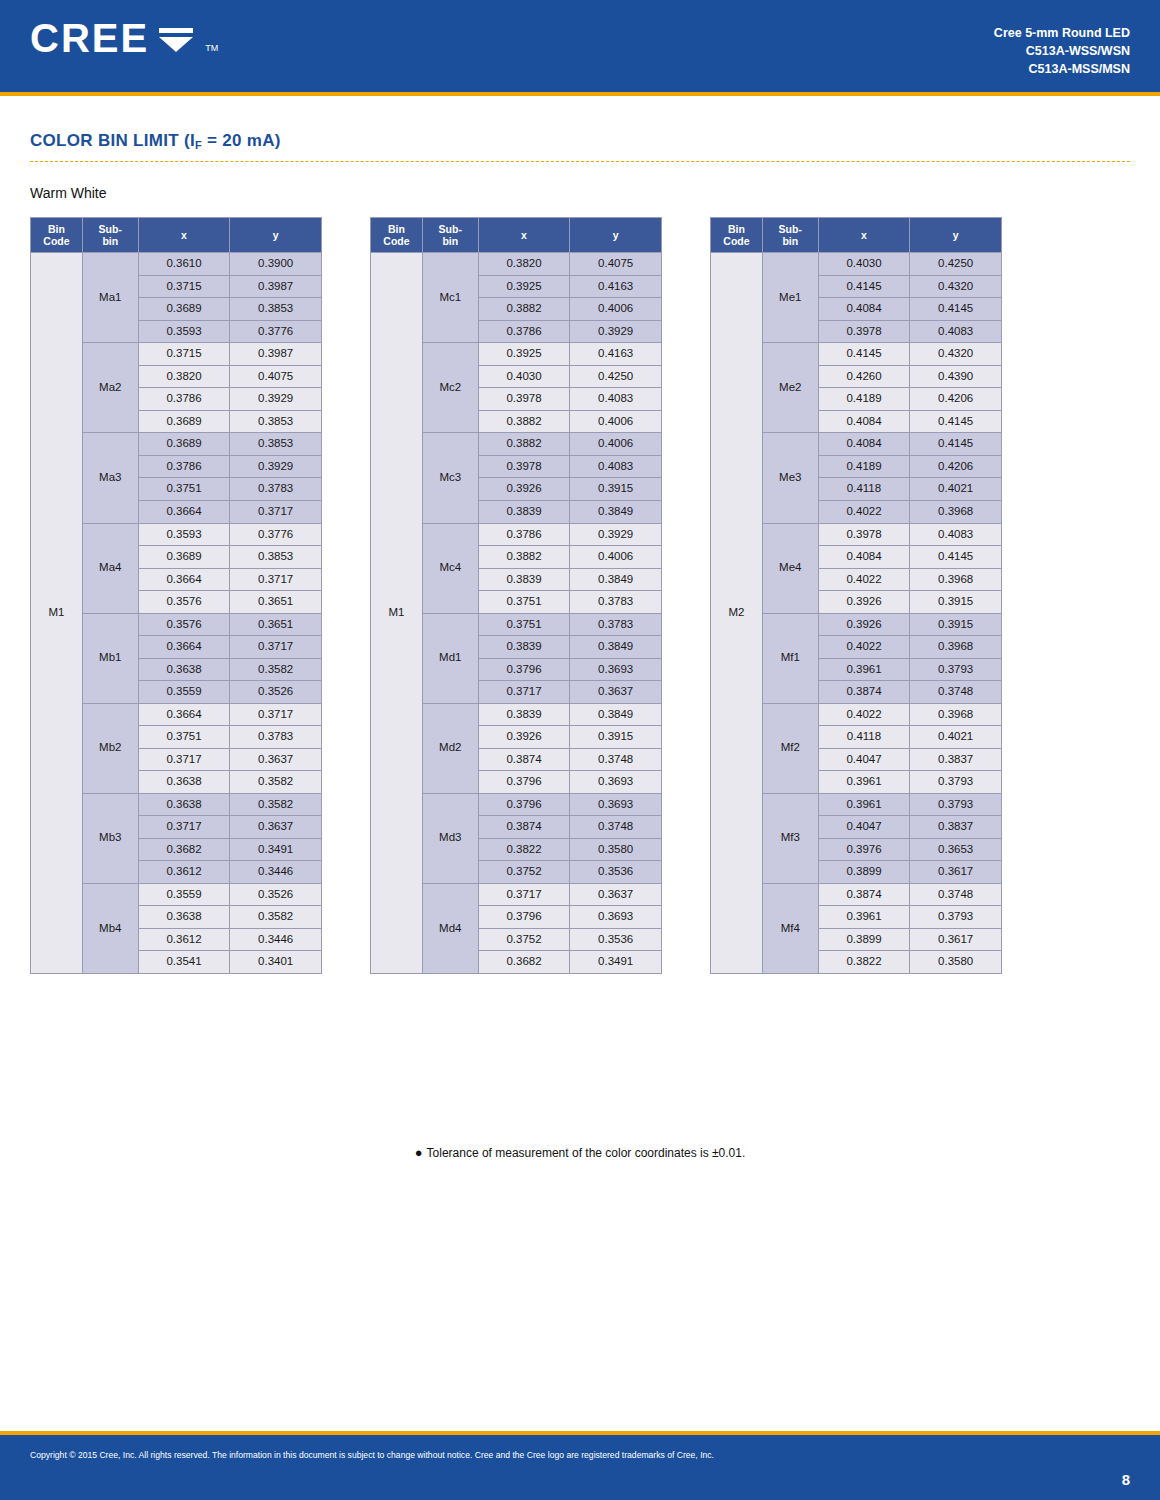CREE TM
Cree 5-mm Round LED
C513A-WSS/WSN
C513A-MSS/MSN
COLOR BIN LIMIT (IF = 20 mA)
Warm White
| Bin Code | Sub- bin | x | y |
| --- | --- | --- | --- |
| M1 | Ma1 | 0.3610 | 0.3900 |
| 0.3715 | 0.3987 |
| 0.3689 | 0.3853 |
| 0.3593 | 0.3776 |
| Ma2 | 0.3715 | 0.3987 |
| 0.3820 | 0.4075 |
| 0.3786 | 0.3929 |
| 0.3689 | 0.3853 |
| Ma3 | 0.3689 | 0.3853 |
| 0.3786 | 0.3929 |
| 0.3751 | 0.3783 |
| 0.3664 | 0.3717 |
| Ma4 | 0.3593 | 0.3776 |
| 0.3689 | 0.3853 |
| 0.3664 | 0.3717 |
| 0.3576 | 0.3651 |
| Mb1 | 0.3576 | 0.3651 |
| 0.3664 | 0.3717 |
| 0.3638 | 0.3582 |
| 0.3559 | 0.3526 |
| Mb2 | 0.3664 | 0.3717 |
| 0.3751 | 0.3783 |
| 0.3717 | 0.3637 |
| 0.3638 | 0.3582 |
| Mb3 | 0.3638 | 0.3582 |
| 0.3717 | 0.3637 |
| 0.3682 | 0.3491 |
| 0.3612 | 0.3446 |
| Mb4 | 0.3559 | 0.3526 |
| 0.3638 | 0.3582 |
| 0.3612 | 0.3446 |
| 0.3541 | 0.3401 |
| Bin Code | Sub- bin | x | y |
| --- | --- | --- | --- |
| M1 | Mc1 | 0.3820 | 0.4075 |
| 0.3925 | 0.4163 |
| 0.3882 | 0.4006 |
| 0.3786 | 0.3929 |
| Mc2 | 0.3925 | 0.4163 |
| 0.4030 | 0.4250 |
| 0.3978 | 0.4083 |
| 0.3882 | 0.4006 |
| Mc3 | 0.3882 | 0.4006 |
| 0.3978 | 0.4083 |
| 0.3926 | 0.3915 |
| 0.3839 | 0.3849 |
| Mc4 | 0.3786 | 0.3929 |
| 0.3882 | 0.4006 |
| 0.3839 | 0.3849 |
| 0.3751 | 0.3783 |
| Md1 | 0.3751 | 0.3783 |
| 0.3839 | 0.3849 |
| 0.3796 | 0.3693 |
| 0.3717 | 0.3637 |
| Md2 | 0.3839 | 0.3849 |
| 0.3926 | 0.3915 |
| 0.3874 | 0.3748 |
| 0.3796 | 0.3693 |
| Md3 | 0.3796 | 0.3693 |
| 0.3874 | 0.3748 |
| 0.3822 | 0.3580 |
| 0.3752 | 0.3536 |
| Md4 | 0.3717 | 0.3637 |
| 0.3796 | 0.3693 |
| 0.3752 | 0.3536 |
| 0.3682 | 0.3491 |
| Bin Code | Sub- bin | x | y |
| --- | --- | --- | --- |
| M2 | Me1 | 0.4030 | 0.4250 |
| 0.4145 | 0.4320 |
| 0.4084 | 0.4145 |
| 0.3978 | 0.4083 |
| Me2 | 0.4145 | 0.4320 |
| 0.4260 | 0.4390 |
| 0.4189 | 0.4206 |
| 0.4084 | 0.4145 |
| Me3 | 0.4084 | 0.4145 |
| 0.4189 | 0.4206 |
| 0.4118 | 0.4021 |
| 0.4022 | 0.3968 |
| Me4 | 0.3978 | 0.4083 |
| 0.4084 | 0.4145 |
| 0.4022 | 0.3968 |
| 0.3926 | 0.3915 |
| Mf1 | 0.3926 | 0.3915 |
| 0.4022 | 0.3968 |
| 0.3961 | 0.3793 |
| 0.3874 | 0.3748 |
| Mf2 | 0.4022 | 0.3968 |
| 0.4118 | 0.4021 |
| 0.4047 | 0.3837 |
| 0.3961 | 0.3793 |
| Mf3 | 0.3961 | 0.3793 |
| 0.4047 | 0.3837 |
| 0.3976 | 0.3653 |
| 0.3899 | 0.3617 |
| Mf4 | 0.3874 | 0.3748 |
| 0.3961 | 0.3793 |
| 0.3899 | 0.3617 |
| 0.3822 | 0.3580 |
●Tolerance of measurement of the color coordinates is ±0.01.
Copyright © 2015 Cree, Inc. All rights reserved. The information in this document is subject to change without notice. Cree and the Cree logo are registered trademarks of Cree, Inc.
8